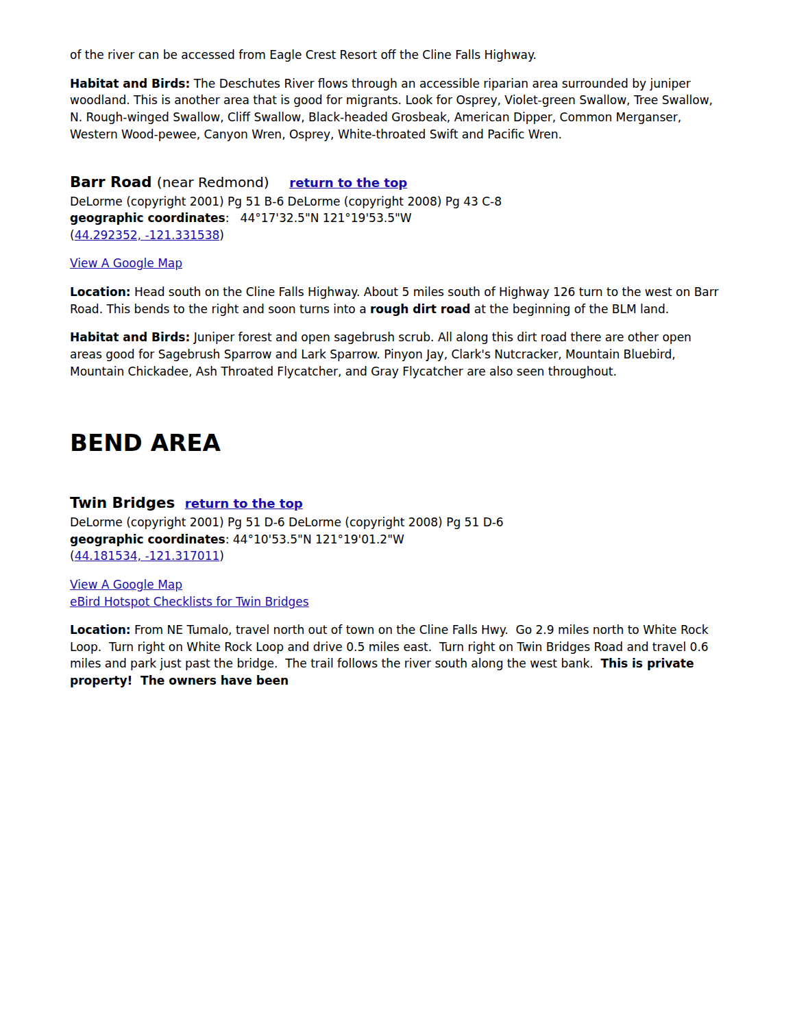of the river can be accessed from Eagle Crest Resort off the Cline Falls Highway.
Habitat and Birds: The Deschutes River flows through an accessible riparian area surrounded by juniper woodland. This is another area that is good for migrants. Look for Osprey, Violet-green Swallow, Tree Swallow, N. Rough-winged Swallow, Cliff Swallow, Black-headed Grosbeak, American Dipper, Common Merganser, Western Wood-pewee, Canyon Wren, Osprey, White-throated Swift and Pacific Wren.
Barr Road (near Redmond) return to the top
DeLorme (copyright 2001) Pg 51 B-6 DeLorme (copyright 2008) Pg 43 C-8
geographic coordinates: 44°17'32.5"N 121°19'53.5"W
(44.292352, -121.331538)
View A Google Map
Location: Head south on the Cline Falls Highway. About 5 miles south of Highway 126 turn to the west on Barr Road. This bends to the right and soon turns into a rough dirt road at the beginning of the BLM land.
Habitat and Birds: Juniper forest and open sagebrush scrub. All along this dirt road there are other open areas good for Sagebrush Sparrow and Lark Sparrow. Pinyon Jay, Clark's Nutcracker, Mountain Bluebird, Mountain Chickadee, Ash Throated Flycatcher, and Gray Flycatcher are also seen throughout.
BEND AREA
Twin Bridges return to the top
DeLorme (copyright 2001) Pg 51 D-6 DeLorme (copyright 2008) Pg 51 D-6
geographic coordinates: 44°10'53.5"N 121°19'01.2"W
(44.181534, -121.317011)
View A Google Map eBird Hotspot Checklists for Twin Bridges
Location: From NE Tumalo, travel north out of town on the Cline Falls Hwy. Go 2.9 miles north to White Rock Loop. Turn right on White Rock Loop and drive 0.5 miles east. Turn right on Twin Bridges Road and travel 0.6 miles and park just past the bridge. The trail follows the river south along the west bank. This is private property! The owners have been